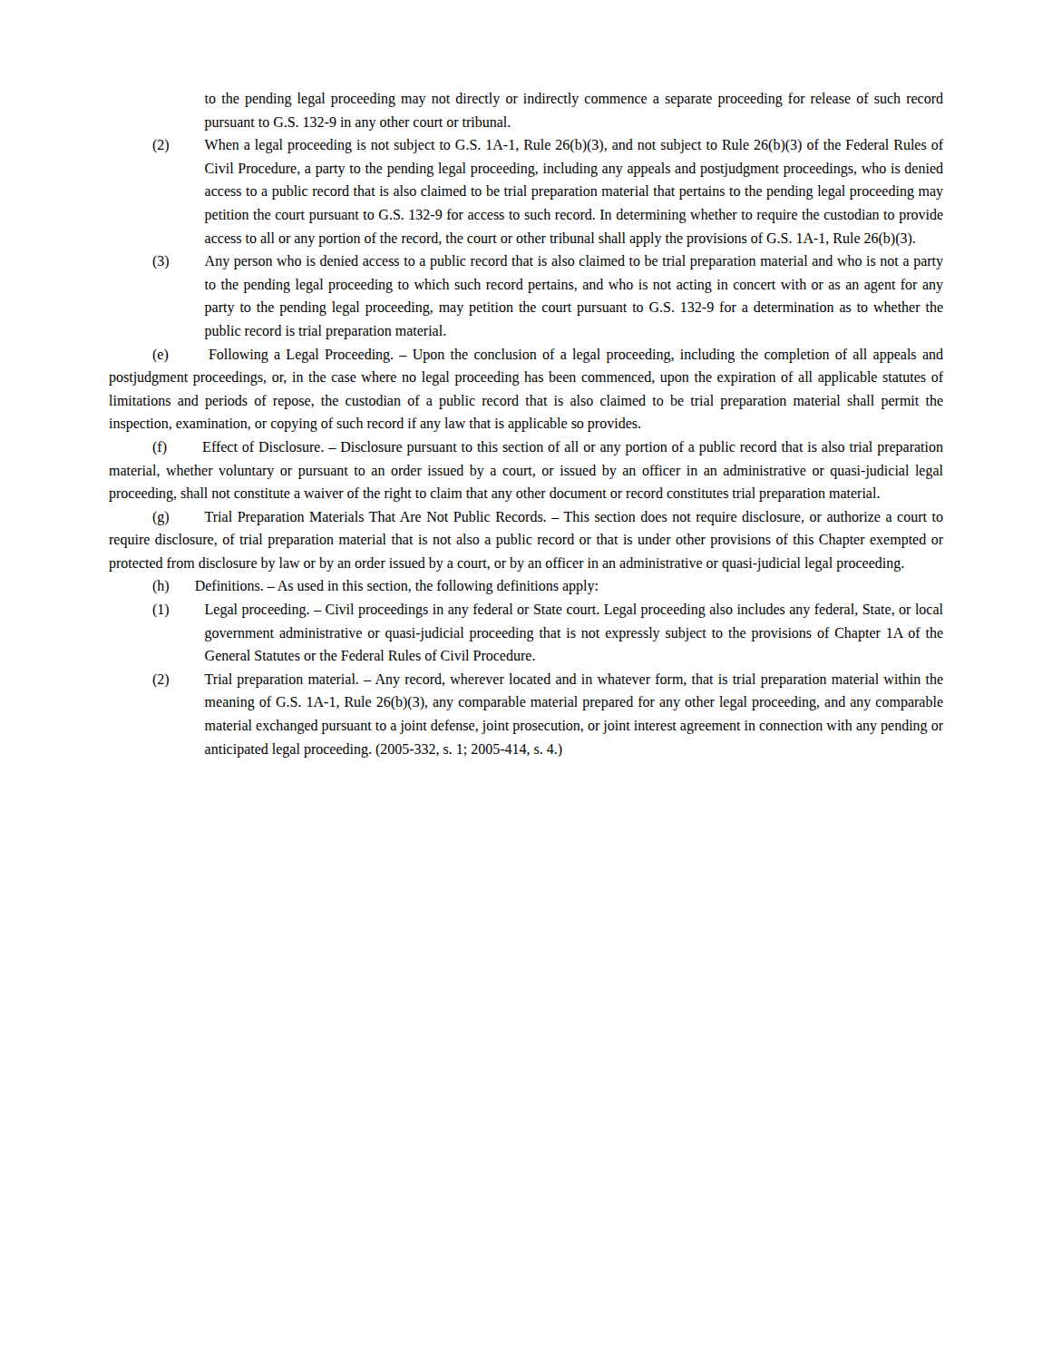to the pending legal proceeding may not directly or indirectly commence a separate proceeding for release of such record pursuant to G.S. 132-9 in any other court or tribunal.
(2)
When a legal proceeding is not subject to G.S. 1A-1, Rule 26(b)(3), and not subject to Rule 26(b)(3) of the Federal Rules of Civil Procedure, a party to the pending legal proceeding, including any appeals and postjudgment proceedings, who is denied access to a public record that is also claimed to be trial preparation material that pertains to the pending legal proceeding may petition the court pursuant to G.S. 132-9 for access to such record. In determining whether to require the custodian to provide access to all or any portion of the record, the court or other tribunal shall apply the provisions of G.S. 1A-1, Rule 26(b)(3).
(3)
Any person who is denied access to a public record that is also claimed to be trial preparation material and who is not a party to the pending legal proceeding to which such record pertains, and who is not acting in concert with or as an agent for any party to the pending legal proceeding, may petition the court pursuant to G.S. 132-9 for a determination as to whether the public record is trial preparation material.
(e) Following a Legal Proceeding. – Upon the conclusion of a legal proceeding, including the completion of all appeals and postjudgment proceedings, or, in the case where no legal proceeding has been commenced, upon the expiration of all applicable statutes of limitations and periods of repose, the custodian of a public record that is also claimed to be trial preparation material shall permit the inspection, examination, or copying of such record if any law that is applicable so provides.
(f) Effect of Disclosure. – Disclosure pursuant to this section of all or any portion of a public record that is also trial preparation material, whether voluntary or pursuant to an order issued by a court, or issued by an officer in an administrative or quasi-judicial legal proceeding, shall not constitute a waiver of the right to claim that any other document or record constitutes trial preparation material.
(g) Trial Preparation Materials That Are Not Public Records. – This section does not require disclosure, or authorize a court to require disclosure, of trial preparation material that is not also a public record or that is under other provisions of this Chapter exempted or protected from disclosure by law or by an order issued by a court, or by an officer in an administrative or quasi-judicial legal proceeding.
(h) Definitions. – As used in this section, the following definitions apply:
(1)
Legal proceeding. – Civil proceedings in any federal or State court. Legal proceeding also includes any federal, State, or local government administrative or quasi-judicial proceeding that is not expressly subject to the provisions of Chapter 1A of the General Statutes or the Federal Rules of Civil Procedure.
(2)
Trial preparation material. – Any record, wherever located and in whatever form, that is trial preparation material within the meaning of G.S. 1A-1, Rule 26(b)(3), any comparable material prepared for any other legal proceeding, and any comparable material exchanged pursuant to a joint defense, joint prosecution, or joint interest agreement in connection with any pending or anticipated legal proceeding. (2005-332, s. 1; 2005-414, s. 4.)